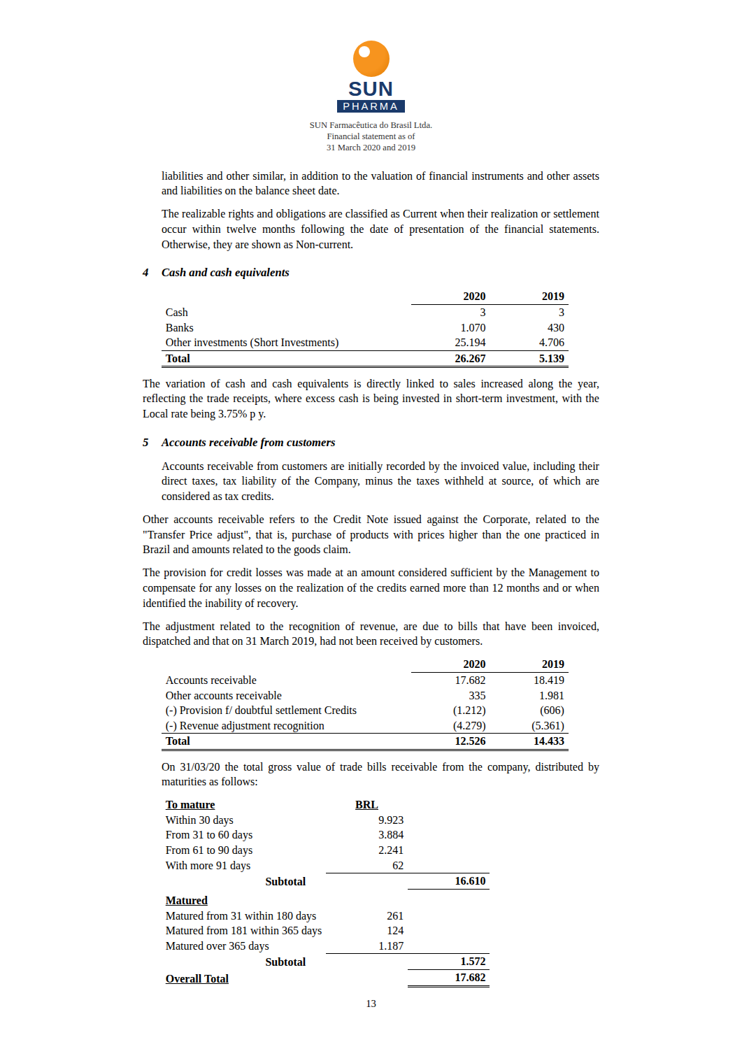SUN
PHARMA
SUN Farmacêutica do Brasil Ltda.
Financial statement as of
31 March 2020 and 2019
liabilities and other similar, in addition to the valuation of financial instruments and other assets and liabilities on the balance sheet date.
The realizable rights and obligations are classified as Current when their realization or settlement occur within twelve months following the date of presentation of the financial statements. Otherwise, they are shown as Non-current.
4 Cash and cash equivalents
| | 2020 | 2019 |
| Cash | 3 | 3 |
| Banks | 1.070 | 430 |
| Other investments (Short Investments) | 25.194 | 4.706 |
| Total | 26.267 | 5.139 |
The variation of cash and cash equivalents is directly linked to sales increased along the year, reflecting the trade receipts, where excess cash is being invested in short-term investment, with the Local rate being 3.75% p y.
5 Accounts receivable from customers
Accounts receivable from customers are initially recorded by the invoiced value, including their direct taxes, tax liability of the Company, minus the taxes withheld at source, of which are considered as tax credits.
Other accounts receivable refers to the Credit Note issued against the Corporate, related to the "Transfer Price adjust", that is, purchase of products with prices higher than the one practiced in Brazil and amounts related to the goods claim.
The provision for credit losses was made at an amount considered sufficient by the Management to compensate for any losses on the realization of the credits earned more than 12 months and or when identified the inability of recovery.
The adjustment related to the recognition of revenue, are due to bills that have been invoiced, dispatched and that on 31 March 2019, had not been received by customers.
| | 2020 | 2019 |
| Accounts receivable | 17.682 | 18.419 |
| Other accounts receivable | 335 | 1.981 |
| (-) Provision f/ doubtful settlement Credits | (1.212) | (606) |
| (-) Revenue adjustment recognition | (4.279) | (5.361) |
| Total | 12.526 | 14.433 |
On 31/03/20 the total gross value of trade bills receivable from the company, distributed by maturities as follows:
| To mature | BRL | |
| Within 30 days | 9.923 | |
| From 31 to 60 days | 3.884 | |
| From 61 to 90 days | 2.241 | |
| With more 91 days | 62 | |
| Subtotal | | 16.610 |
| Matured | | |
| Matured from 31 within 180 days | 261 | |
| Matured from 181 within 365 days | 124 | |
| Matured over 365 days | 1.187 | |
| Subtotal | | 1.572 |
| Overall Total | | 17.682 |
13